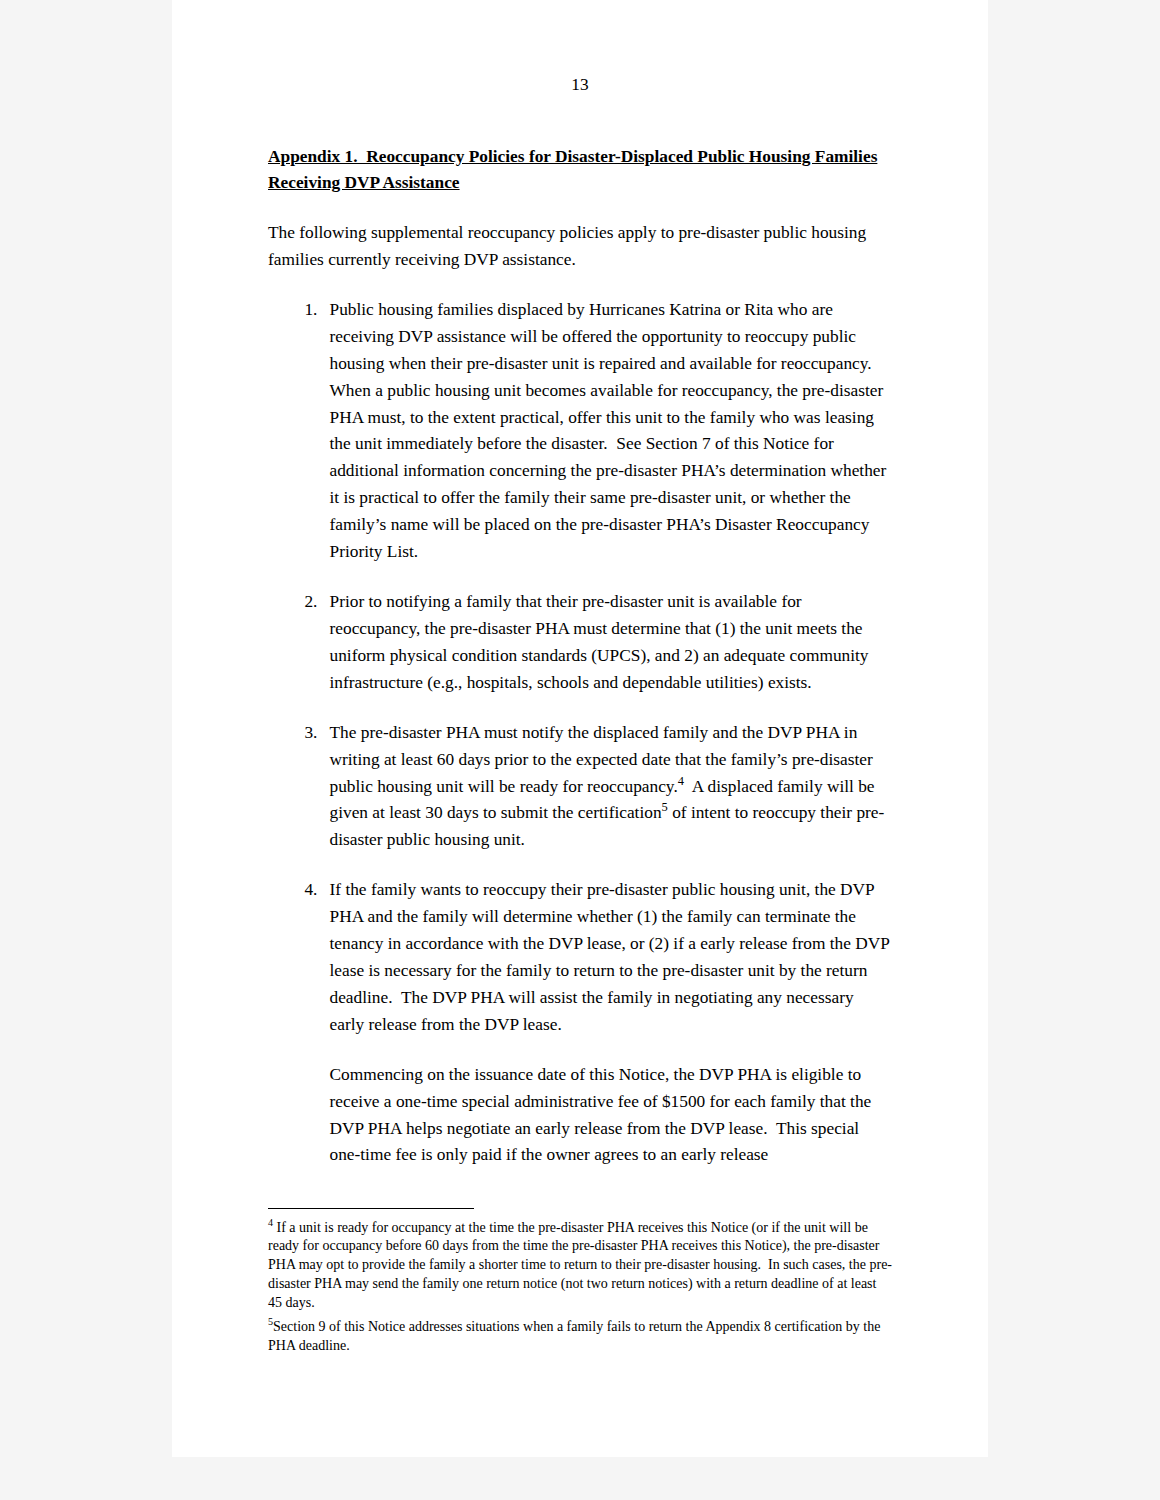13
Appendix 1. Reoccupancy Policies for Disaster-Displaced Public Housing Families Receiving DVP Assistance
The following supplemental reoccupancy policies apply to pre-disaster public housing families currently receiving DVP assistance.
Public housing families displaced by Hurricanes Katrina or Rita who are receiving DVP assistance will be offered the opportunity to reoccupy public housing when their pre-disaster unit is repaired and available for reoccupancy. When a public housing unit becomes available for reoccupancy, the pre-disaster PHA must, to the extent practical, offer this unit to the family who was leasing the unit immediately before the disaster. See Section 7 of this Notice for additional information concerning the pre-disaster PHA’s determination whether it is practical to offer the family their same pre-disaster unit, or whether the family’s name will be placed on the pre-disaster PHA’s Disaster Reoccupancy Priority List.
Prior to notifying a family that their pre-disaster unit is available for reoccupancy, the pre-disaster PHA must determine that (1) the unit meets the uniform physical condition standards (UPCS), and 2) an adequate community infrastructure (e.g., hospitals, schools and dependable utilities) exists.
The pre-disaster PHA must notify the displaced family and the DVP PHA in writing at least 60 days prior to the expected date that the family’s pre-disaster public housing unit will be ready for reoccupancy.4 A displaced family will be given at least 30 days to submit the certification5 of intent to reoccupy their pre-disaster public housing unit.
If the family wants to reoccupy their pre-disaster public housing unit, the DVP PHA and the family will determine whether (1) the family can terminate the tenancy in accordance with the DVP lease, or (2) if a early release from the DVP lease is necessary for the family to return to the pre-disaster unit by the return deadline. The DVP PHA will assist the family in negotiating any necessary early release from the DVP lease.
Commencing on the issuance date of this Notice, the DVP PHA is eligible to receive a one-time special administrative fee of $1500 for each family that the DVP PHA helps negotiate an early release from the DVP lease. This special one-time fee is only paid if the owner agrees to an early release
4 If a unit is ready for occupancy at the time the pre-disaster PHA receives this Notice (or if the unit will be ready for occupancy before 60 days from the time the pre-disaster PHA receives this Notice), the pre-disaster PHA may opt to provide the family a shorter time to return to their pre-disaster housing. In such cases, the pre-disaster PHA may send the family one return notice (not two return notices) with a return deadline of at least 45 days.
5Section 9 of this Notice addresses situations when a family fails to return the Appendix 8 certification by the PHA deadline.